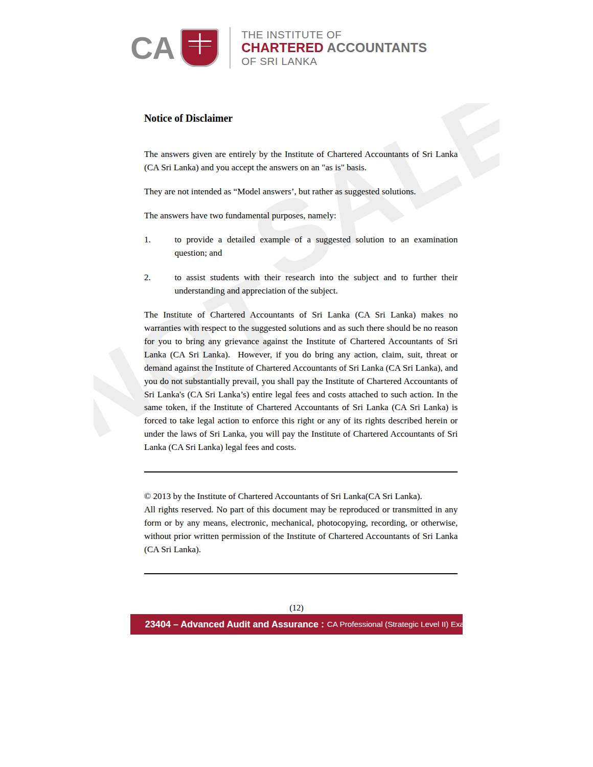SALE NOT
CA
THE INSTITUTE OF
CHARTERED ACCOUNTANTS
OF SRI LANKA
Notice of Disclaimer
The answers given are entirely by the Institute of Chartered Accountants of Sri Lanka (CA Sri Lanka) and you accept the answers on an "as is" basis.
They are not intended as “Model answers’, but rather as suggested solutions.
The answers have two fundamental purposes, namely:
1. to provide a detailed example of a suggested solution to an examination question; and
2. to assist students with their research into the subject and to further their understanding and appreciation of the subject.
The Institute of Chartered Accountants of Sri Lanka (CA Sri Lanka) makes no warranties with respect to the suggested solutions and as such there should be no reason for you to bring any grievance against the Institute of Chartered Accountants of Sri Lanka (CA Sri Lanka). However, if you do bring any action, claim, suit, threat or demand against the Institute of Chartered Accountants of Sri Lanka (CA Sri Lanka), and you do not substantially prevail, you shall pay the Institute of Chartered Accountants of Sri Lanka's (CA Sri Lanka’s) entire legal fees and costs attached to such action. In the same token, if the Institute of Chartered Accountants of Sri Lanka (CA Sri Lanka) is forced to take legal action to enforce this right or any of its rights described herein or under the laws of Sri Lanka, you will pay the Institute of Chartered Accountants of Sri Lanka (CA Sri Lanka) legal fees and costs.
© 2013 by the Institute of Chartered Accountants of Sri Lanka(CA Sri Lanka).
All rights reserved. No part of this document may be reproduced or transmitted in any form or by any means, electronic, mechanical, photocopying, recording, or otherwise, without prior written permission of the Institute of Chartered Accountants of Sri Lanka (CA Sri Lanka).
(12)
23404 – Advanced Audit and Assurance : CA Professional (Strategic Level II) Examination December 2013